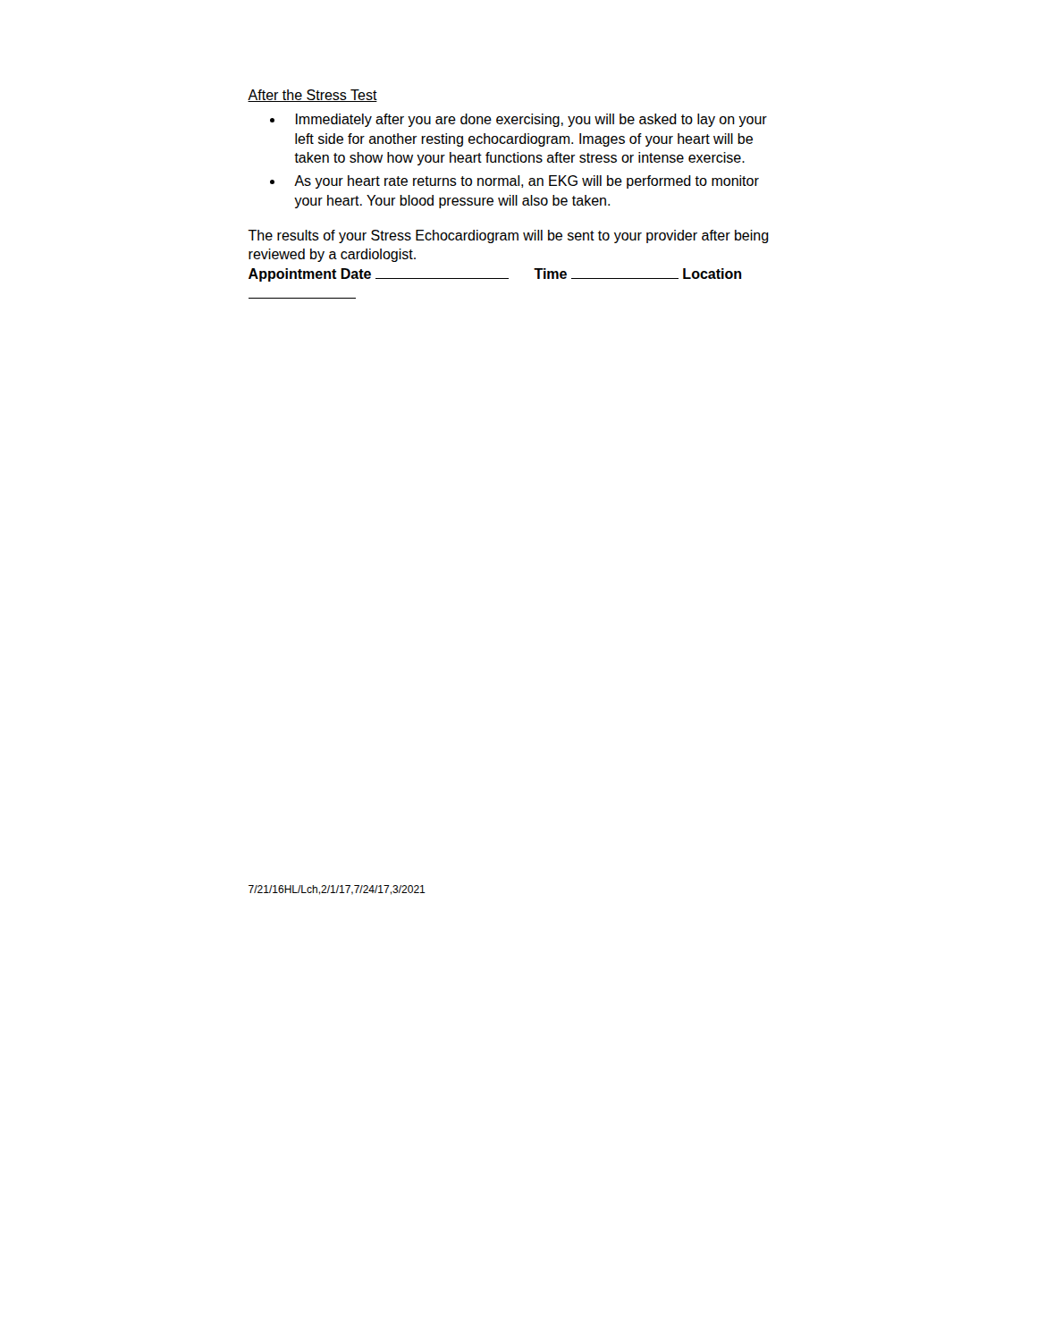After the Stress Test
Immediately after you are done exercising, you will be asked to lay on your left side for another resting echocardiogram. Images of your heart will be taken to show how your heart functions after stress or intense exercise.
As your heart rate returns to normal, an EKG will be performed to monitor your heart. Your blood pressure will also be taken.
The results of your Stress Echocardiogram will be sent to your provider after being reviewed by a cardiologist.
Appointment Date Time Location
7/21/16HL/Lch,2/1/17,7/24/17,3/2021